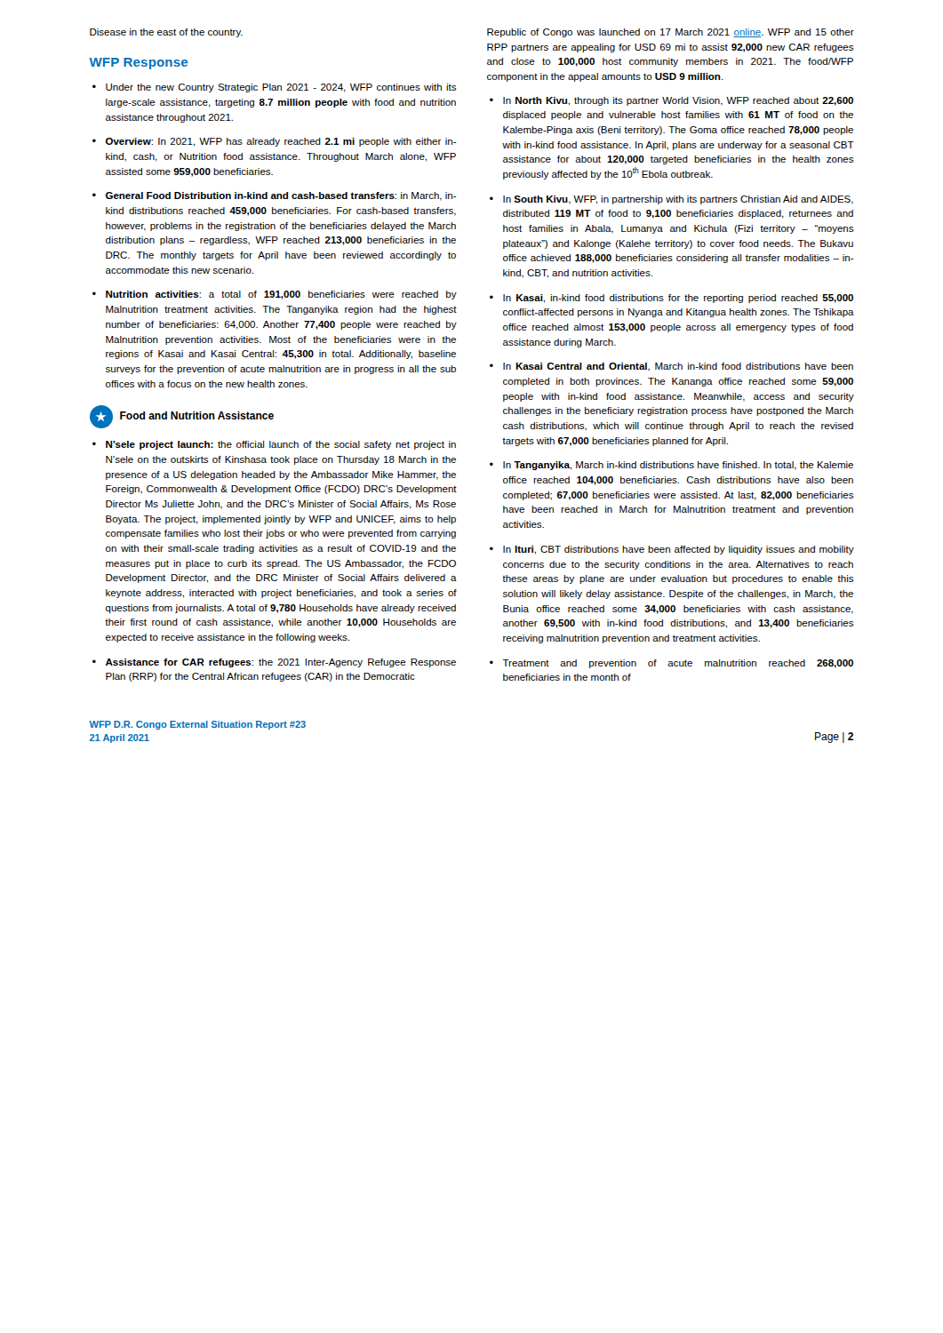Disease in the east of the country.
WFP Response
Under the new Country Strategic Plan 2021 - 2024, WFP continues with its large-scale assistance, targeting 8.7 million people with food and nutrition assistance throughout 2021.
Overview: In 2021, WFP has already reached 2.1 mi people with either in-kind, cash, or Nutrition food assistance. Throughout March alone, WFP assisted some 959,000 beneficiaries.
General Food Distribution in-kind and cash-based transfers: in March, in-kind distributions reached 459,000 beneficiaries. For cash-based transfers, however, problems in the registration of the beneficiaries delayed the March distribution plans – regardless, WFP reached 213,000 beneficiaries in the DRC. The monthly targets for April have been reviewed accordingly to accommodate this new scenario.
Nutrition activities: a total of 191,000 beneficiaries were reached by Malnutrition treatment activities. The Tanganyika region had the highest number of beneficiaries: 64,000. Another 77,400 people were reached by Malnutrition prevention activities. Most of the beneficiaries were in the regions of Kasai and Kasai Central: 45,300 in total. Additionally, baseline surveys for the prevention of acute malnutrition are in progress in all the sub offices with a focus on the new health zones.
Food and Nutrition Assistance
N’sele project launch: the official launch of the social safety net project in N’sele on the outskirts of Kinshasa took place on Thursday 18 March in the presence of a US delegation headed by the Ambassador Mike Hammer, the Foreign, Commonwealth & Development Office (FCDO) DRC’s Development Director Ms Juliette John, and the DRC’s Minister of Social Affairs, Ms Rose Boyata. The project, implemented jointly by WFP and UNICEF, aims to help compensate families who lost their jobs or who were prevented from carrying on with their small-scale trading activities as a result of COVID-19 and the measures put in place to curb its spread. The US Ambassador, the FCDO Development Director, and the DRC Minister of Social Affairs delivered a keynote address, interacted with project beneficiaries, and took a series of questions from journalists. A total of 9,780 Households have already received their first round of cash assistance, while another 10,000 Households are expected to receive assistance in the following weeks.
Assistance for CAR refugees: the 2021 Inter-Agency Refugee Response Plan (RRP) for the Central African refugees (CAR) in the Democratic
Republic of Congo was launched on 17 March 2021 online. WFP and 15 other RPP partners are appealing for USD 69 mi to assist 92,000 new CAR refugees and close to 100,000 host community members in 2021. The food/WFP component in the appeal amounts to USD 9 million.
In North Kivu, through its partner World Vision, WFP reached about 22,600 displaced people and vulnerable host families with 61 MT of food on the Kalembe-Pinga axis (Beni territory). The Goma office reached 78,000 people with in-kind food assistance. In April, plans are underway for a seasonal CBT assistance for about 120,000 targeted beneficiaries in the health zones previously affected by the 10th Ebola outbreak.
In South Kivu, WFP, in partnership with its partners Christian Aid and AIDES, distributed 119 MT of food to 9,100 beneficiaries displaced, returnees and host families in Abala, Lumanya and Kichula (Fizi territory – “moyens plateaux”) and Kalonge (Kalehe territory) to cover food needs. The Bukavu office achieved 188,000 beneficiaries considering all transfer modalities – in-kind, CBT, and nutrition activities.
In Kasai, in-kind food distributions for the reporting period reached 55,000 conflict-affected persons in Nyanga and Kitangua health zones. The Tshikapa office reached almost 153,000 people across all emergency types of food assistance during March.
In Kasai Central and Oriental, March in-kind food distributions have been completed in both provinces. The Kananga office reached some 59,000 people with in-kind food assistance. Meanwhile, access and security challenges in the beneficiary registration process have postponed the March cash distributions, which will continue through April to reach the revised targets with 67,000 beneficiaries planned for April.
In Tanganyika, March in-kind distributions have finished. In total, the Kalemie office reached 104,000 beneficiaries. Cash distributions have also been completed; 67,000 beneficiaries were assisted. At last, 82,000 beneficiaries have been reached in March for Malnutrition treatment and prevention activities.
In Ituri, CBT distributions have been affected by liquidity issues and mobility concerns due to the security conditions in the area. Alternatives to reach these areas by plane are under evaluation but procedures to enable this solution will likely delay assistance. Despite of the challenges, in March, the Bunia office reached some 34,000 beneficiaries with cash assistance, another 69,500 with in-kind food distributions, and 13,400 beneficiaries receiving malnutrition prevention and treatment activities.
Treatment and prevention of acute malnutrition reached 268,000 beneficiaries in the month of
WFP D.R. Congo External Situation Report #23
21 April 2021
Page | 2